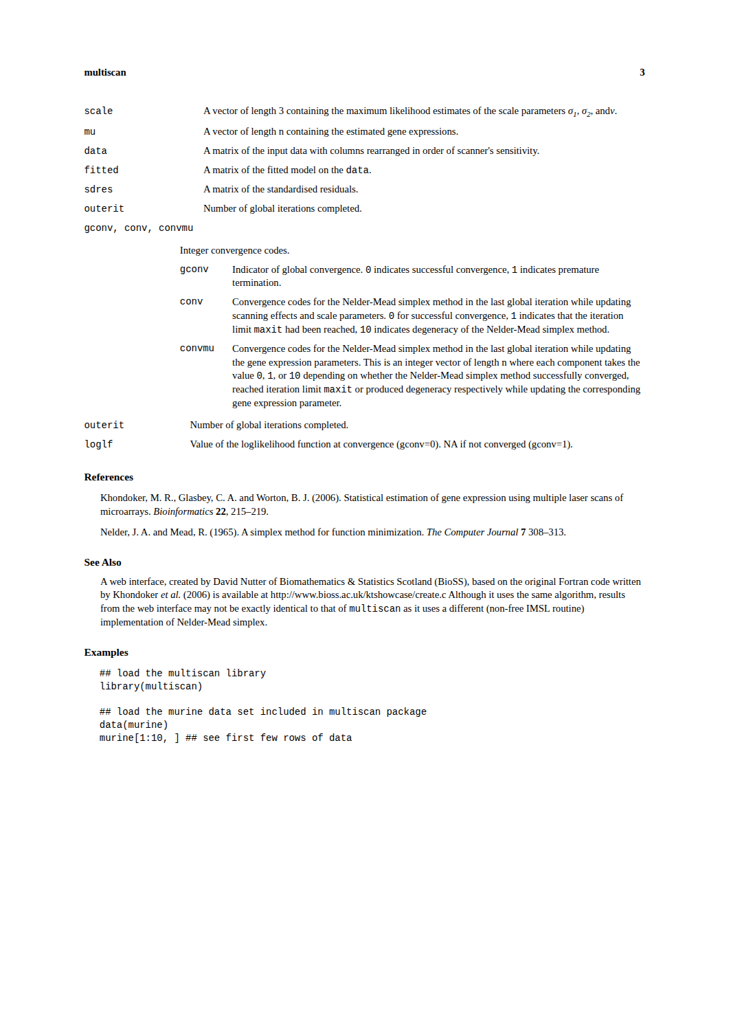multiscan 3
| scale | A vector of length 3 containing the maximum likelihood estimates of the scale parameters σ 1 , σ 2 , and ν . |
| mu | A vector of length n containing the estimated gene expressions. |
| data | A matrix of the input data with columns rearranged in order of scanner's sensitivity. |
| fitted | A matrix of the fitted model on the data . |
| sdres | A matrix of the standardised residuals. |
| outerit | Number of global iterations completed. |
| gconv, conv, convmu | |
Integer convergence codes.
gconv
Indicator of global convergence. 0 indicates successful convergence, 1 indicates premature termination.
conv
Convergence codes for the Nelder-Mead simplex method in the last global iteration while updating scanning effects and scale parameters. 0 for successful convergence, 1 indicates that the iteration limit maxit had been reached, 10 indicates degeneracy of the Nelder-Mead simplex method.
convmu
Convergence codes for the Nelder-Mead simplex method in the last global iteration while updating the gene expression parameters. This is an integer vector of length n where each component takes the value 0, 1, or 10 depending on whether the Nelder-Mead simplex method successfully converged, reached iteration limit maxit or produced degeneracy respectively while updating the corresponding gene expression parameter.
| outerit | Number of global iterations completed. |
| loglf | Value of the loglikelihood function at convergence (gconv=0). NA if not converged (gconv=1). |
References
Khondoker, M. R., Glasbey, C. A. and Worton, B. J. (2006). Statistical estimation of gene expression using multiple laser scans of microarrays. Bioinformatics 22, 215–219.
Nelder, J. A. and Mead, R. (1965). A simplex method for function minimization. The Computer Journal 7 308–313.
See Also
A web interface, created by David Nutter of Biomathematics & Statistics Scotland (BioSS), based on the original Fortran code written by Khondoker et al. (2006) is available at http://www.bioss.ac.uk/ktshowcase/create.c Although it uses the same algorithm, results from the web interface may not be exactly identical to that of multiscan as it uses a different (non-free IMSL routine) implementation of Nelder-Mead simplex.
Examples
## load the multiscan library
library(multiscan)

## load the murine data set included in multiscan package
data(murine)
murine[1:10, ] ## see first few rows of data